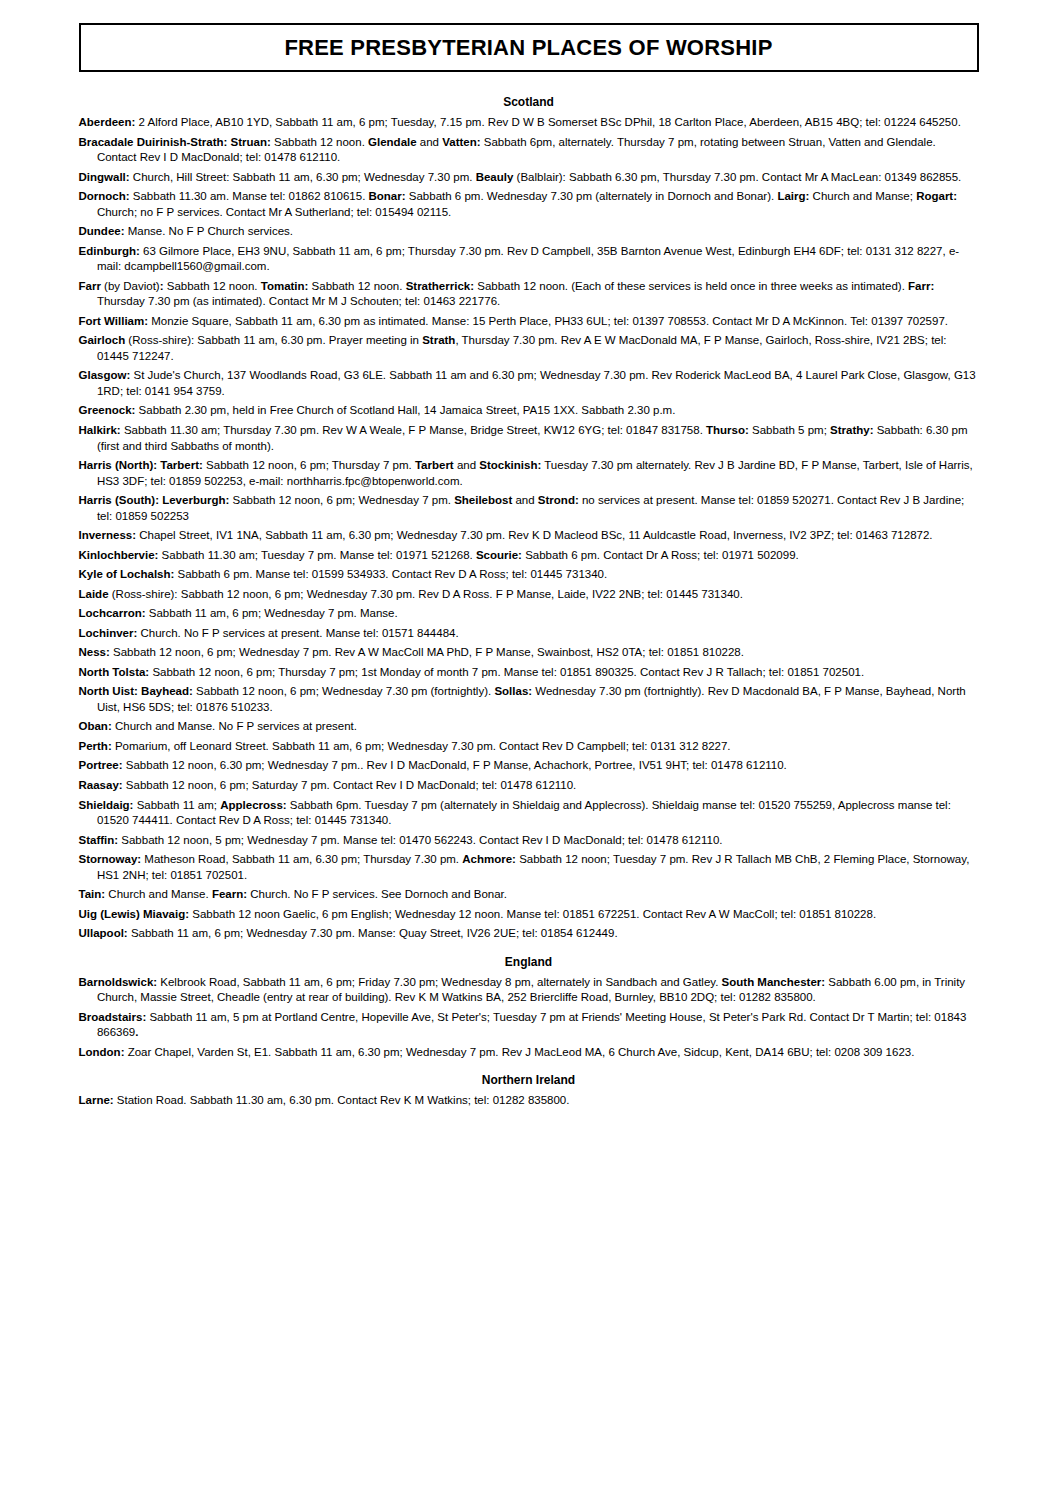FREE PRESBYTERIAN PLACES OF WORSHIP
Scotland
Aberdeen: 2 Alford Place, AB10 1YD, Sabbath 11 am, 6 pm; Tuesday, 7.15 pm. Rev D W B Somerset BSc DPhil, 18 Carlton Place, Aberdeen, AB15 4BQ; tel: 01224 645250.
Bracadale Duirinish-Strath: Struan: Sabbath 12 noon. Glendale and Vatten: Sabbath 6pm, alternately. Thursday 7 pm, rotating between Struan, Vatten and Glendale. Contact Rev I D MacDonald; tel: 01478 612110.
Dingwall: Church, Hill Street: Sabbath 11 am, 6.30 pm; Wednesday 7.30 pm. Beauly (Balblair): Sabbath 6.30 pm, Thursday 7.30 pm. Contact Mr A MacLean: 01349 862855.
Dornoch: Sabbath 11.30 am. Manse tel: 01862 810615. Bonar: Sabbath 6 pm. Wednesday 7.30 pm (alternately in Dornoch and Bonar). Lairg: Church and Manse; Rogart: Church; no F P services. Contact Mr A Sutherland; tel: 015494 02115.
Dundee: Manse. No F P Church services.
Edinburgh: 63 Gilmore Place, EH3 9NU, Sabbath 11 am, 6 pm; Thursday 7.30 pm. Rev D Campbell, 35B Barnton Avenue West, Edinburgh EH4 6DF; tel: 0131 312 8227, e-mail: dcampbell1560@gmail.com.
Farr (by Daviot): Sabbath 12 noon. Tomatin: Sabbath 12 noon. Stratherrick: Sabbath 12 noon. (Each of these services is held once in three weeks as intimated). Farr: Thursday 7.30 pm (as intimated). Contact Mr M J Schouten; tel: 01463 221776.
Fort William: Monzie Square, Sabbath 11 am, 6.30 pm as intimated. Manse: 15 Perth Place, PH33 6UL; tel: 01397 708553. Contact Mr D A McKinnon. Tel: 01397 702597.
Gairloch (Ross-shire): Sabbath 11 am, 6.30 pm. Prayer meeting in Strath, Thursday 7.30 pm. Rev A E W MacDonald MA, F P Manse, Gairloch, Ross-shire, IV21 2BS; tel: 01445 712247.
Glasgow: St Jude's Church, 137 Woodlands Road, G3 6LE. Sabbath 11 am and 6.30 pm; Wednesday 7.30 pm. Rev Roderick MacLeod BA, 4 Laurel Park Close, Glasgow, G13 1RD; tel: 0141 954 3759.
Greenock: Sabbath 2.30 pm, held in Free Church of Scotland Hall, 14 Jamaica Street, PA15 1XX. Sabbath 2.30 p.m.
Halkirk: Sabbath 11.30 am; Thursday 7.30 pm. Rev W A Weale, F P Manse, Bridge Street, KW12 6YG; tel: 01847 831758. Thurso: Sabbath 5 pm; Strathy: Sabbath: 6.30 pm (first and third Sabbaths of month).
Harris (North): Tarbert: Sabbath 12 noon, 6 pm; Thursday 7 pm. Tarbert and Stockinish: Tuesday 7.30 pm alternately. Rev J B Jardine BD, F P Manse, Tarbert, Isle of Harris, HS3 3DF; tel: 01859 502253, e-mail: northharris.fpc@btopenworld.com.
Harris (South): Leverburgh: Sabbath 12 noon, 6 pm; Wednesday 7 pm. Sheilebost and Strond: no services at present. Manse tel: 01859 520271. Contact Rev J B Jardine; tel: 01859 502253
Inverness: Chapel Street, IV1 1NA, Sabbath 11 am, 6.30 pm; Wednesday 7.30 pm. Rev K D Macleod BSc, 11 Auldcastle Road, Inverness, IV2 3PZ; tel: 01463 712872.
Kinlochbervie: Sabbath 11.30 am; Tuesday 7 pm. Manse tel: 01971 521268. Scourie: Sabbath 6 pm. Contact Dr A Ross; tel: 01971 502099.
Kyle of Lochalsh: Sabbath 6 pm. Manse tel: 01599 534933. Contact Rev D A Ross; tel: 01445 731340.
Laide (Ross-shire): Sabbath 12 noon, 6 pm; Wednesday 7.30 pm. Rev D A Ross. F P Manse, Laide, IV22 2NB; tel: 01445 731340.
Lochcarron: Sabbath 11 am, 6 pm; Wednesday 7 pm. Manse.
Lochinver: Church. No F P services at present. Manse tel: 01571 844484.
Ness: Sabbath 12 noon, 6 pm; Wednesday 7 pm. Rev A W MacColl MA PhD, F P Manse, Swainbost, HS2 0TA; tel: 01851 810228.
North Tolsta: Sabbath 12 noon, 6 pm; Thursday 7 pm; 1st Monday of month 7 pm. Manse tel: 01851 890325. Contact Rev J R Tallach; tel: 01851 702501.
North Uist: Bayhead: Sabbath 12 noon, 6 pm; Wednesday 7.30 pm (fortnightly). Sollas: Wednesday 7.30 pm (fortnightly). Rev D Macdonald BA, F P Manse, Bayhead, North Uist, HS6 5DS; tel: 01876 510233.
Oban: Church and Manse. No F P services at present.
Perth: Pomarium, off Leonard Street. Sabbath 11 am, 6 pm; Wednesday 7.30 pm. Contact Rev D Campbell; tel: 0131 312 8227.
Portree: Sabbath 12 noon, 6.30 pm; Wednesday 7 pm.. Rev I D MacDonald, F P Manse, Achachork, Portree, IV51 9HT; tel: 01478 612110.
Raasay: Sabbath 12 noon, 6 pm; Saturday 7 pm. Contact Rev I D MacDonald; tel: 01478 612110.
Shieldaig: Sabbath 11 am; Applecross: Sabbath 6pm. Tuesday 7 pm (alternately in Shieldaig and Applecross). Shieldaig manse tel: 01520 755259, Applecross manse tel: 01520 744411. Contact Rev D A Ross; tel: 01445 731340.
Staffin: Sabbath 12 noon, 5 pm; Wednesday 7 pm. Manse tel: 01470 562243. Contact Rev I D MacDonald; tel: 01478 612110.
Stornoway: Matheson Road, Sabbath 11 am, 6.30 pm; Thursday 7.30 pm. Achmore: Sabbath 12 noon; Tuesday 7 pm. Rev J R Tallach MB ChB, 2 Fleming Place, Stornoway, HS1 2NH; tel: 01851 702501.
Tain: Church and Manse. Fearn: Church. No F P services. See Dornoch and Bonar.
Uig (Lewis) Miavaig: Sabbath 12 noon Gaelic, 6 pm English; Wednesday 12 noon. Manse tel: 01851 672251. Contact Rev A W MacColl; tel: 01851 810228.
Ullapool: Sabbath 11 am, 6 pm; Wednesday 7.30 pm. Manse: Quay Street, IV26 2UE; tel: 01854 612449.
England
Barnoldswick: Kelbrook Road, Sabbath 11 am, 6 pm; Friday 7.30 pm; Wednesday 8 pm, alternately in Sandbach and Gatley. South Manchester: Sabbath 6.00 pm, in Trinity Church, Massie Street, Cheadle (entry at rear of building). Rev K M Watkins BA, 252 Briercliffe Road, Burnley, BB10 2DQ; tel: 01282 835800.
Broadstairs: Sabbath 11 am, 5 pm at Portland Centre, Hopeville Ave, St Peter's; Tuesday 7 pm at Friends' Meeting House, St Peter's Park Rd. Contact Dr T Martin; tel: 01843 866369.
London: Zoar Chapel, Varden St, E1. Sabbath 11 am, 6.30 pm; Wednesday 7 pm. Rev J MacLeod MA, 6 Church Ave, Sidcup, Kent, DA14 6BU; tel: 0208 309 1623.
Northern Ireland
Larne: Station Road. Sabbath 11.30 am, 6.30 pm. Contact Rev K M Watkins; tel: 01282 835800.